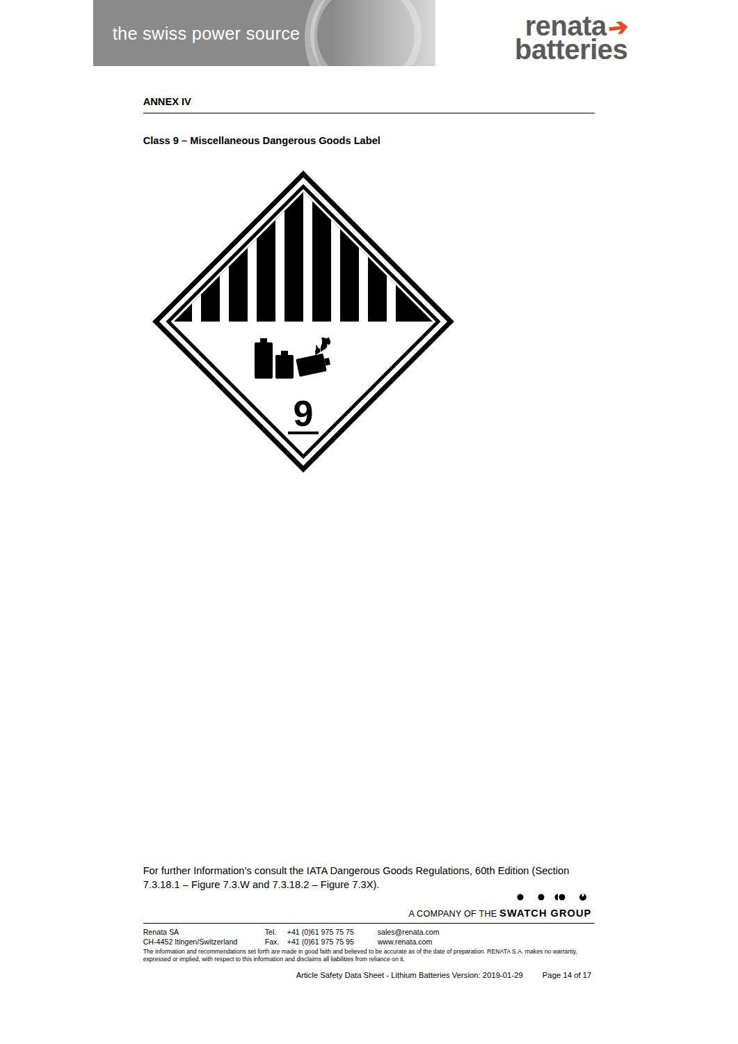the swiss power source
renata➔
batteries
ANNEX IV
Class 9 – Miscellaneous Dangerous Goods Label
9
For further Information’s consult the IATA Dangerous Goods Regulations, 60th Edition (Section 7.3.18.1 – Figure 7.3.W and 7.3.18.2 – Figure 7.3X).
A COMPANY OF THE SWATCH GROUP
| Renata SA | Tel. | +41 (0)61 975 75 75 | sales@renata.com |
| CH-4452 Itingen/Switzerland | Fax. | +41 (0)61 975 75 95 | www.renata.com |
The information and recommendations set forth are made in good faith and believed to be accurate as of the date of preparation. RENATA S.A. makes no warranty, expressed or implied, with respect to this information and disclaims all liabilities from reliance on it.
Article Safety Data Sheet - Lithium Batteries Version: 2019-01-29 Page 14 of 17